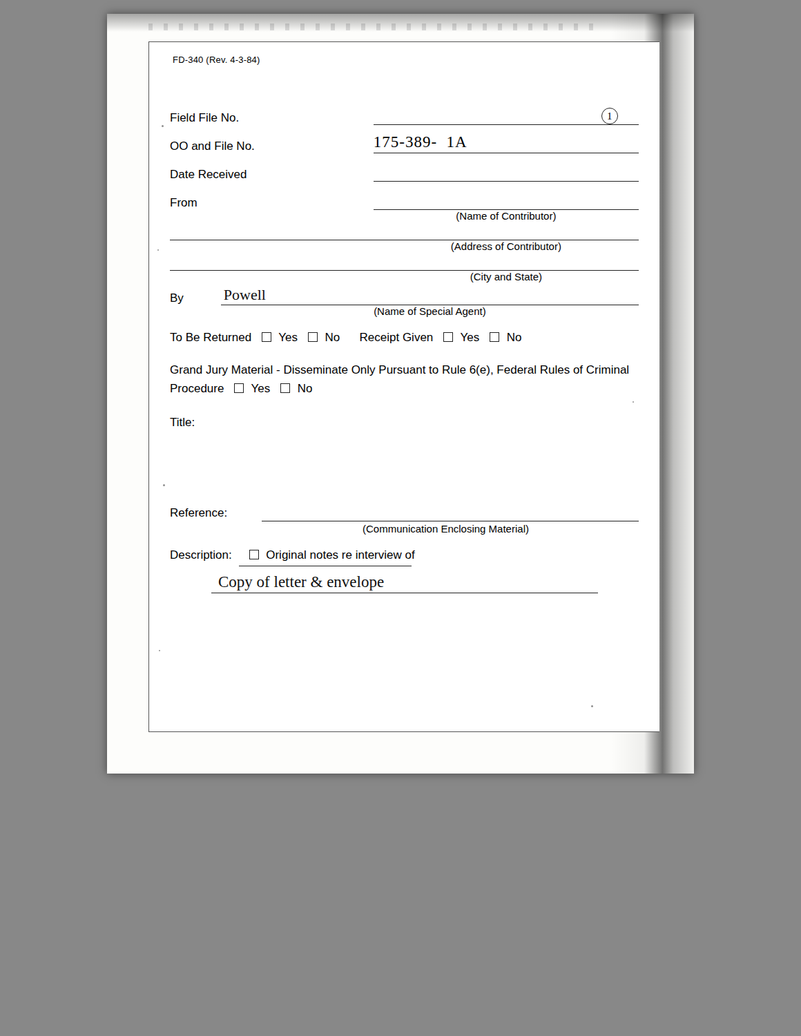FD-340 (Rev. 4-3-84)
| Field File No. | 1 |
| OO and File No. | 175-389- 1A |
| Date Received | |
| From | |
| | (Name of Contributor) |
| | (Address of Contributor) |
| | (City and State) |
| By | Powell |
| | (Name of Special Agent) |
To Be Returned Yes No Receipt Given Yes No
Grand Jury Material - Disseminate Only Pursuant to Rule 6(e), Federal Rules of Criminal Procedure Yes No
Title:
Reference:
(Communication Enclosing Material)
Description:
Description: Original notes re interview of
Copy of letter & envelope